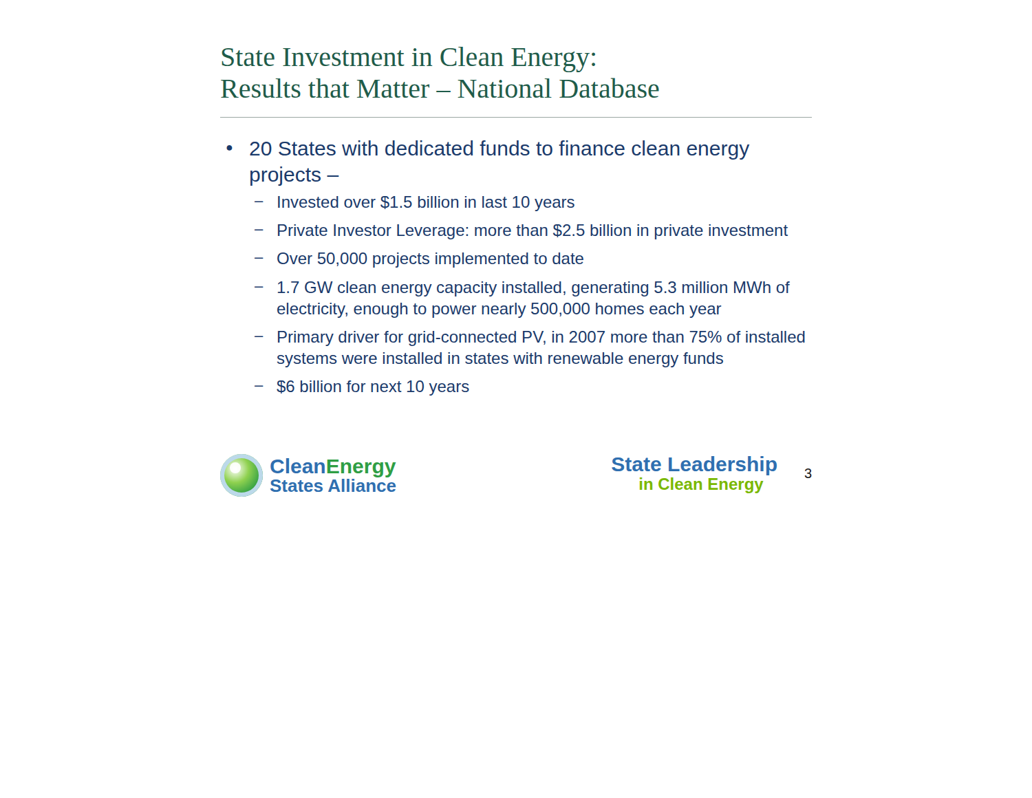State Investment in Clean Energy:
Results that Matter – National Database
20 States with dedicated funds to finance clean energy projects –
Invested over $1.5 billion in last 10 years
Private Investor Leverage: more than $2.5 billion in private investment
Over 50,000 projects implemented to date
1.7 GW clean energy capacity installed, generating 5.3 million MWh of electricity, enough to power nearly 500,000 homes each year
Primary driver for grid-connected PV, in 2007 more than 75% of installed systems were installed in states with renewable energy funds
$6 billion for next 10 years
Clean Energy
States Alliance
State Leadership
in Clean Energy
3